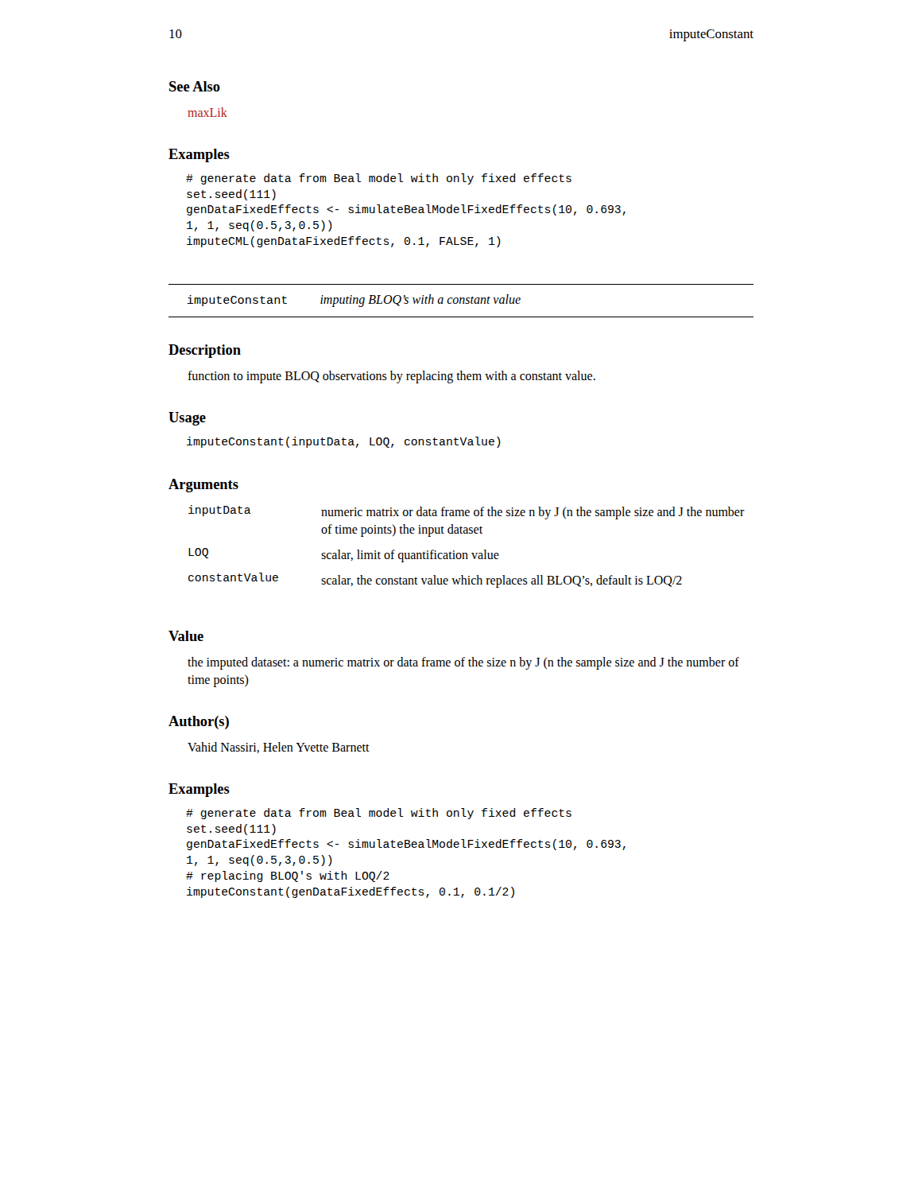10 imputeConstant
See Also
maxLik
Examples
# generate data from Beal model with only fixed effects
set.seed(111)
genDataFixedEffects <- simulateBealModelFixedEffects(10, 0.693,
1, 1, seq(0.5,3,0.5))
imputeCML(genDataFixedEffects, 0.1, FALSE, 1)
imputeConstant imputing BLOQ’s with a constant value
Description
function to impute BLOQ observations by replacing them with a constant value.
Usage
imputeConstant(inputData, LOQ, constantValue)
Arguments
inputData
numeric matrix or data frame of the size n by J (n the sample size and J the number of time points) the input dataset
LOQ
scalar, limit of quantification value
constantValue
scalar, the constant value which replaces all BLOQ’s, default is LOQ/2
Value
the imputed dataset: a numeric matrix or data frame of the size n by J (n the sample size and J the number of time points)
Author(s)
Vahid Nassiri, Helen Yvette Barnett
Examples
# generate data from Beal model with only fixed effects
set.seed(111)
genDataFixedEffects <- simulateBealModelFixedEffects(10, 0.693,
1, 1, seq(0.5,3,0.5))
# replacing BLOQ's with LOQ/2
imputeConstant(genDataFixedEffects, 0.1, 0.1/2)